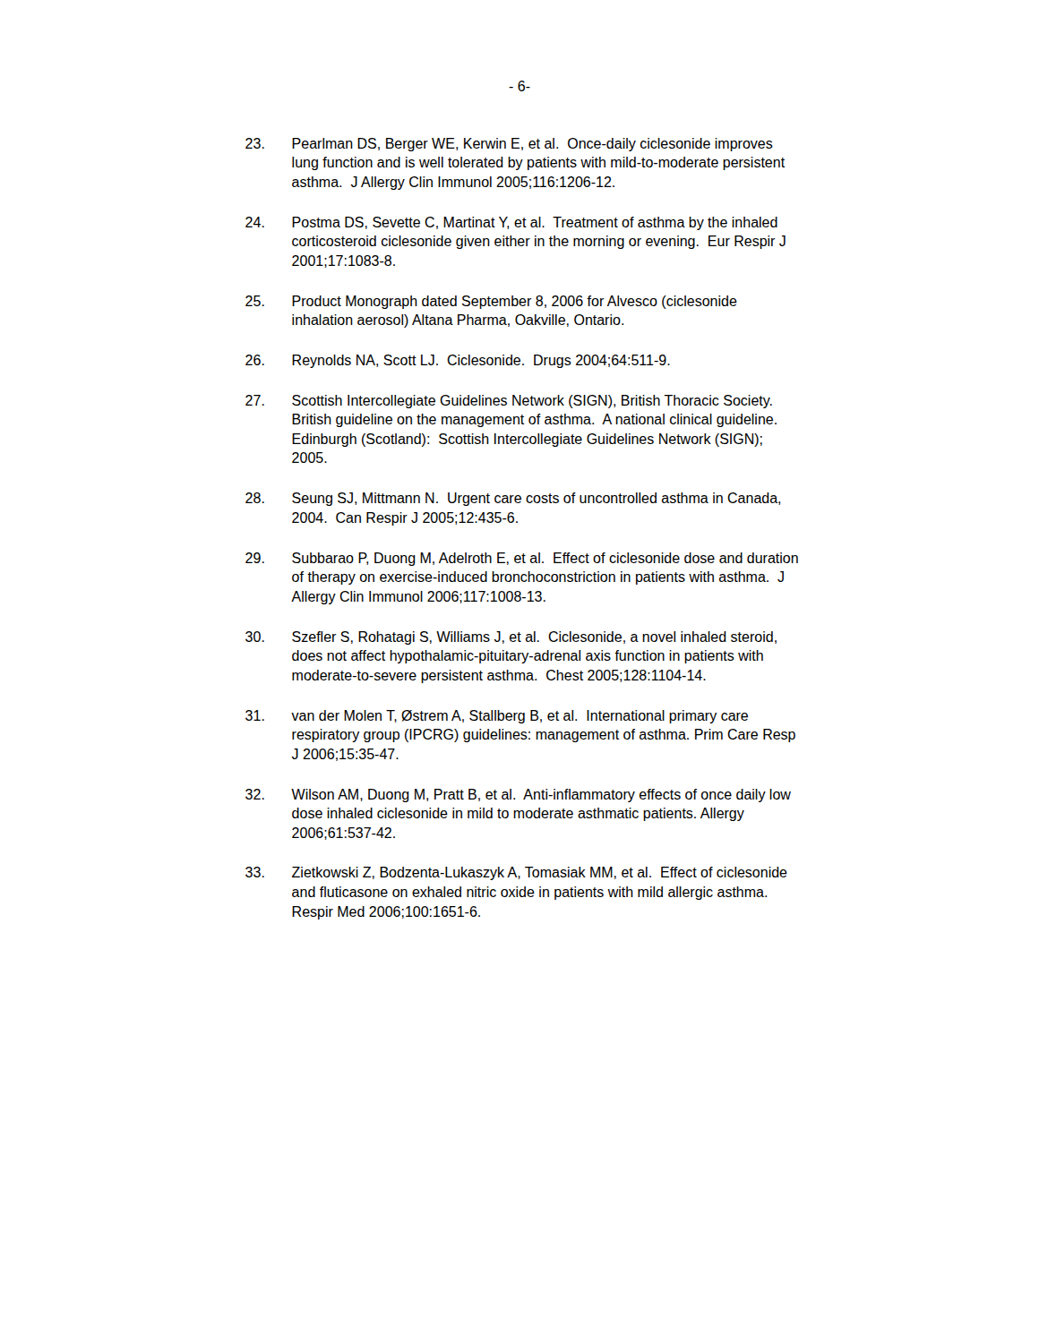- 6-
23. Pearlman DS, Berger WE, Kerwin E, et al. Once-daily ciclesonide improves lung function and is well tolerated by patients with mild-to-moderate persistent asthma. J Allergy Clin Immunol 2005;116:1206-12.
24. Postma DS, Sevette C, Martinat Y, et al. Treatment of asthma by the inhaled corticosteroid ciclesonide given either in the morning or evening. Eur Respir J 2001;17:1083-8.
25. Product Monograph dated September 8, 2006 for Alvesco (ciclesonide inhalation aerosol) Altana Pharma, Oakville, Ontario.
26. Reynolds NA, Scott LJ. Ciclesonide. Drugs 2004;64:511-9.
27. Scottish Intercollegiate Guidelines Network (SIGN), British Thoracic Society. British guideline on the management of asthma. A national clinical guideline. Edinburgh (Scotland): Scottish Intercollegiate Guidelines Network (SIGN); 2005.
28. Seung SJ, Mittmann N. Urgent care costs of uncontrolled asthma in Canada, 2004. Can Respir J 2005;12:435-6.
29. Subbarao P, Duong M, Adelroth E, et al. Effect of ciclesonide dose and duration of therapy on exercise-induced bronchoconstriction in patients with asthma. J Allergy Clin Immunol 2006;117:1008-13.
30. Szefler S, Rohatagi S, Williams J, et al. Ciclesonide, a novel inhaled steroid, does not affect hypothalamic-pituitary-adrenal axis function in patients with moderate-to-severe persistent asthma. Chest 2005;128:1104-14.
31. van der Molen T, Østrem A, Stallberg B, et al. International primary care respiratory group (IPCRG) guidelines: management of asthma. Prim Care Resp J 2006;15:35-47.
32. Wilson AM, Duong M, Pratt B, et al. Anti-inflammatory effects of once daily low dose inhaled ciclesonide in mild to moderate asthmatic patients. Allergy 2006;61:537-42.
33. Zietkowski Z, Bodzenta-Lukaszyk A, Tomasiak MM, et al. Effect of ciclesonide and fluticasone on exhaled nitric oxide in patients with mild allergic asthma. Respir Med 2006;100:1651-6.